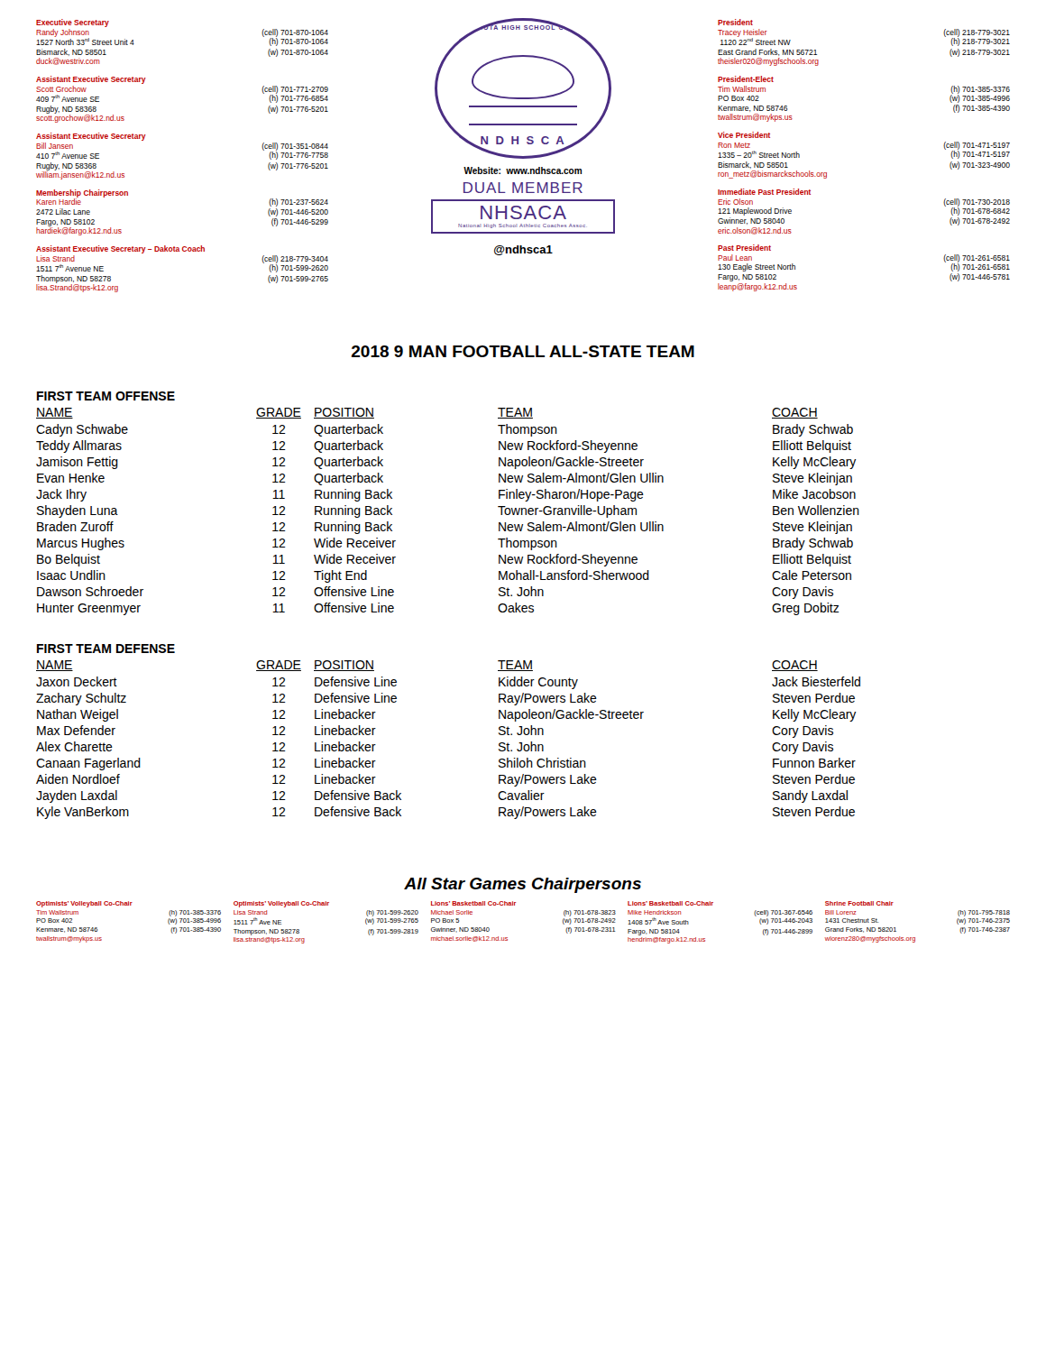Executive Secretary
Randy Johnson(cell) 701-870-1064
1527 North 33rd Street Unit 4(h) 701-870-1064
Bismarck, ND 58501(w) 701-870-1064
duck@westriv.com
Assistant Executive Secretary
Scott Grochow(cell) 701-771-2709
409 7th Avenue SE(h) 701-776-6854
Rugby, ND 58368(w) 701-776-5201
scott.grochow@k12.nd.us
Assistant Executive Secretary
Bill Jansen(cell) 701-351-0844
410 7th Avenue SE(h) 701-776-7758
Rugby, ND 58368(w) 701-776-5201
william.jansen@k12.nd.us
Membership Chairperson
Karen Hardie(h) 701-237-5624
2472 Lilac Lane(w) 701-446-5200
Fargo, ND 58102(f) 701-446-5299
hardiek@fargo.k12.nd.us
Assistant Executive Secretary – Dakota Coach
Lisa Strand(cell) 218-779-3404
1511 7th Avenue NE(h) 701-599-2620
Thompson, ND 58278(w) 701-599-2765
lisa.Strand@tps-k12.org
NORTH DAKOTA HIGH SCHOOL COACHES ASSOCIATION
N D H S C A
Website: www.ndhsca.com
DUAL MEMBER
NHSACA
National High School Athletic Coaches Assoc.
@ndhsca1
President
Tracey Heisler(cell) 218-779-3021
1120 22nd Street NW(h) 218-779-3021
East Grand Forks, MN 56721(w) 218-779-3021
theisler020@mygfschools.org
President-Elect
Tim Wallstrum(h) 701-385-3376
PO Box 402(w) 701-385-4996
Kenmare, ND 58746(f) 701-385-4390
twallstrum@mykps.us
Vice President
Ron Metz(cell) 701-471-5197
1335 – 20th Street North(h) 701-471-5197
Bismarck, ND 58501(w) 701-323-4900
ron_metz@bismarckschools.org
Immediate Past President
Eric Olson(cell) 701-730-2018
121 Maplewood Drive(h) 701-678-6842
Gwinner, ND 58040(w) 701-678-2492
eric.olson@k12.nd.us
Past President
Paul Lean(cell) 701-261-6581
130 Eagle Street North(h) 701-261-6581
Fargo, ND 58102(w) 701-446-5781
leanp@fargo.k12.nd.us
2018 9 MAN FOOTBALL ALL-STATE TEAM
FIRST TEAM OFFENSE
| NAME | GRADE | POSITION | TEAM | COACH |
| --- | --- | --- | --- | --- |
| Cadyn Schwabe | 12 | Quarterback | Thompson | Brady Schwab |
| Teddy Allmaras | 12 | Quarterback | New Rockford-Sheyenne | Elliott Belquist |
| Jamison Fettig | 12 | Quarterback | Napoleon/Gackle-Streeter | Kelly McCleary |
| Evan Henke | 12 | Quarterback | New Salem-Almont/Glen Ullin | Steve Kleinjan |
| Jack Ihry | 11 | Running Back | Finley-Sharon/Hope-Page | Mike Jacobson |
| Shayden Luna | 12 | Running Back | Towner-Granville-Upham | Ben Wollenzien |
| Braden Zuroff | 12 | Running Back | New Salem-Almont/Glen Ullin | Steve Kleinjan |
| Marcus Hughes | 12 | Wide Receiver | Thompson | Brady Schwab |
| Bo Belquist | 11 | Wide Receiver | New Rockford-Sheyenne | Elliott Belquist |
| Isaac Undlin | 12 | Tight End | Mohall-Lansford-Sherwood | Cale Peterson |
| Dawson Schroeder | 12 | Offensive Line | St. John | Cory Davis |
| Hunter Greenmyer | 11 | Offensive Line | Oakes | Greg Dobitz |
FIRST TEAM DEFENSE
| NAME | GRADE | POSITION | TEAM | COACH |
| --- | --- | --- | --- | --- |
| Jaxon Deckert | 12 | Defensive Line | Kidder County | Jack Biesterfeld |
| Zachary Schultz | 12 | Defensive Line | Ray/Powers Lake | Steven Perdue |
| Nathan Weigel | 12 | Linebacker | Napoleon/Gackle-Streeter | Kelly McCleary |
| Max Defender | 12 | Linebacker | St. John | Cory Davis |
| Alex Charette | 12 | Linebacker | St. John | Cory Davis |
| Canaan Fagerland | 12 | Linebacker | Shiloh Christian | Funnon Barker |
| Aiden Nordloef | 12 | Linebacker | Ray/Powers Lake | Steven Perdue |
| Jayden Laxdal | 12 | Defensive Back | Cavalier | Sandy Laxdal |
| Kyle VanBerkom | 12 | Defensive Back | Ray/Powers Lake | Steven Perdue |
All Star Games Chairpersons
Optimists’ Volleyball Co-Chair
Tim Wallstrum(h) 701-385-3376
PO Box 402(w) 701-385-4996
Kenmare, ND 58746(f) 701-385-4390
twallstrum@mykps.us
Optimists’ Volleyball Co-Chair
Lisa Strand(h) 701-599-2620
1511 7th Ave NE(w) 701-599-2765
Thompson, ND 58278(f) 701-599-2819
lisa.strand@tps-k12.org
Lions’ Basketball Co-Chair
Michael Sorlie(h) 701-678-3823
PO Box 5(w) 701-678-2492
Gwinner, ND 58040(f) 701-678-2311
michael.sorlie@k12.nd.us
Lions’ Basketball Co-Chair
Mike Hendrickson(cell) 701-367-6546
1408 57th Ave South(w) 701-446-2043
Fargo, ND 58104(f) 701-446-2899
hendrim@fargo.k12.nd.us
Shrine Football Chair
Bill Lorenz(h) 701-795-7818
1431 Chestnut St.(w) 701-746-2375
Grand Forks, ND 58201(f) 701-746-2387
wlorenz280@mygfschools.org